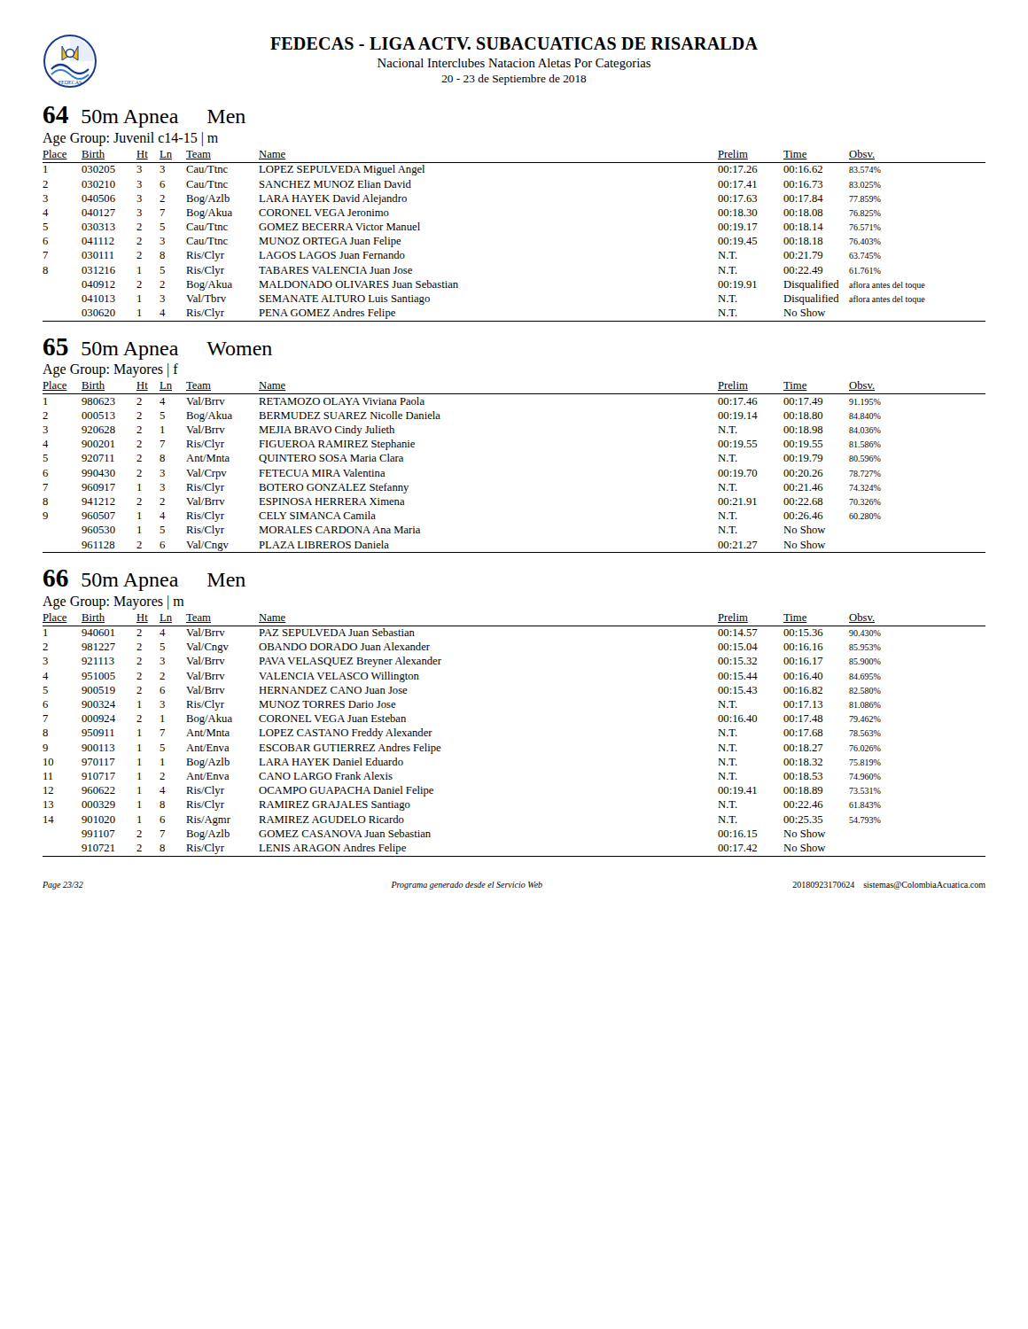FEDECAS
FEDECAS - LIGA ACTV. SUBACUATICAS DE RISARALDA
Nacional Interclubes Natacion Aletas Por Categorias
20 - 23 de Septiembre de 2018
64 50m Apnea Men
Age Group: Juvenil c14-15 | m
| Place | Birth | Ht | Ln | Team | Name | Prelim | Time | Obsv. |
| --- | --- | --- | --- | --- | --- | --- | --- | --- |
| 1 | 030205 | 3 | 3 | Cau/Ttnc | LOPEZ SEPULVEDA Miguel Angel | 00:17.26 | 00:16.62 | 83.574% |
| 2 | 030210 | 3 | 6 | Cau/Ttnc | SANCHEZ MUNOZ Elian David | 00:17.41 | 00:16.73 | 83.025% |
| 3 | 040506 | 3 | 2 | Bog/Azlb | LARA HAYEK David Alejandro | 00:17.63 | 00:17.84 | 77.859% |
| 4 | 040127 | 3 | 7 | Bog/Akua | CORONEL VEGA Jeronimo | 00:18.30 | 00:18.08 | 76.825% |
| 5 | 030313 | 2 | 5 | Cau/Ttnc | GOMEZ BECERRA Victor Manuel | 00:19.17 | 00:18.14 | 76.571% |
| 6 | 041112 | 2 | 3 | Cau/Ttnc | MUNOZ ORTEGA Juan Felipe | 00:19.45 | 00:18.18 | 76.403% |
| 7 | 030111 | 2 | 8 | Ris/Clyr | LAGOS LAGOS Juan Fernando | N.T. | 00:21.79 | 63.745% |
| 8 | 031216 | 1 | 5 | Ris/Clyr | TABARES VALENCIA Juan Jose | N.T. | 00:22.49 | 61.761% |
| | 040912 | 2 | 2 | Bog/Akua | MALDONADO OLIVARES Juan Sebastian | 00:19.91 | Disqualified | aflora antes del toque |
| | 041013 | 1 | 3 | Val/Tbrv | SEMANATE ALTURO Luis Santiago | N.T. | Disqualified | aflora antes del toque |
| | 030620 | 1 | 4 | Ris/Clyr | PENA GOMEZ Andres Felipe | N.T. | No Show | |
65 50m Apnea Women
Age Group: Mayores | f
| Place | Birth | Ht | Ln | Team | Name | Prelim | Time | Obsv. |
| --- | --- | --- | --- | --- | --- | --- | --- | --- |
| 1 | 980623 | 2 | 4 | Val/Brrv | RETAMOZO OLAYA Viviana Paola | 00:17.46 | 00:17.49 | 91.195% |
| 2 | 000513 | 2 | 5 | Bog/Akua | BERMUDEZ SUAREZ Nicolle Daniela | 00:19.14 | 00:18.80 | 84.840% |
| 3 | 920628 | 2 | 1 | Val/Brrv | MEJIA BRAVO Cindy Julieth | N.T. | 00:18.98 | 84.036% |
| 4 | 900201 | 2 | 7 | Ris/Clyr | FIGUEROA RAMIREZ Stephanie | 00:19.55 | 00:19.55 | 81.586% |
| 5 | 920711 | 2 | 8 | Ant/Mnta | QUINTERO SOSA Maria Clara | N.T. | 00:19.79 | 80.596% |
| 6 | 990430 | 2 | 3 | Val/Crpv | FETECUA MIRA Valentina | 00:19.70 | 00:20.26 | 78.727% |
| 7 | 960917 | 1 | 3 | Ris/Clyr | BOTERO GONZALEZ Stefanny | N.T. | 00:21.46 | 74.324% |
| 8 | 941212 | 2 | 2 | Val/Brrv | ESPINOSA HERRERA Ximena | 00:21.91 | 00:22.68 | 70.326% |
| 9 | 960507 | 1 | 4 | Ris/Clyr | CELY SIMANCA Camila | N.T. | 00:26.46 | 60.280% |
| | 960530 | 1 | 5 | Ris/Clyr | MORALES CARDONA Ana Maria | N.T. | No Show | |
| | 961128 | 2 | 6 | Val/Cngv | PLAZA LIBREROS Daniela | 00:21.27 | No Show | |
66 50m Apnea Men
Age Group: Mayores | m
| Place | Birth | Ht | Ln | Team | Name | Prelim | Time | Obsv. |
| --- | --- | --- | --- | --- | --- | --- | --- | --- |
| 1 | 940601 | 2 | 4 | Val/Brrv | PAZ SEPULVEDA Juan Sebastian | 00:14.57 | 00:15.36 | 90.430% |
| 2 | 981227 | 2 | 5 | Val/Cngv | OBANDO DORADO Juan Alexander | 00:15.04 | 00:16.16 | 85.953% |
| 3 | 921113 | 2 | 3 | Val/Brrv | PAVA VELASQUEZ Breyner Alexander | 00:15.32 | 00:16.17 | 85.900% |
| 4 | 951005 | 2 | 2 | Val/Brrv | VALENCIA VELASCO Willington | 00:15.44 | 00:16.40 | 84.695% |
| 5 | 900519 | 2 | 6 | Val/Brrv | HERNANDEZ CANO Juan Jose | 00:15.43 | 00:16.82 | 82.580% |
| 6 | 900324 | 1 | 3 | Ris/Clyr | MUNOZ TORRES Dario Jose | N.T. | 00:17.13 | 81.086% |
| 7 | 000924 | 2 | 1 | Bog/Akua | CORONEL VEGA Juan Esteban | 00:16.40 | 00:17.48 | 79.462% |
| 8 | 950911 | 1 | 7 | Ant/Mnta | LOPEZ CASTANO Freddy Alexander | N.T. | 00:17.68 | 78.563% |
| 9 | 900113 | 1 | 5 | Ant/Enva | ESCOBAR GUTIERREZ Andres Felipe | N.T. | 00:18.27 | 76.026% |
| 10 | 970117 | 1 | 1 | Bog/Azlb | LARA HAYEK Daniel Eduardo | N.T. | 00:18.32 | 75.819% |
| 11 | 910717 | 1 | 2 | Ant/Enva | CANO LARGO Frank Alexis | N.T. | 00:18.53 | 74.960% |
| 12 | 960622 | 1 | 4 | Ris/Clyr | OCAMPO GUAPACHA Daniel Felipe | 00:19.41 | 00:18.89 | 73.531% |
| 13 | 000329 | 1 | 8 | Ris/Clyr | RAMIREZ GRAJALES Santiago | N.T. | 00:22.46 | 61.843% |
| 14 | 901020 | 1 | 6 | Ris/Agmr | RAMIREZ AGUDELO Ricardo | N.T. | 00:25.35 | 54.793% |
| | 991107 | 2 | 7 | Bog/Azlb | GOMEZ CASANOVA Juan Sebastian | 00:16.15 | No Show | |
| | 910721 | 2 | 8 | Ris/Clyr | LENIS ARAGON Andres Felipe | 00:17.42 | No Show | |
Page 23/32
Programa generado desde el Servicio Web
20180923170624sistemas@ColombiaAcuatica.com